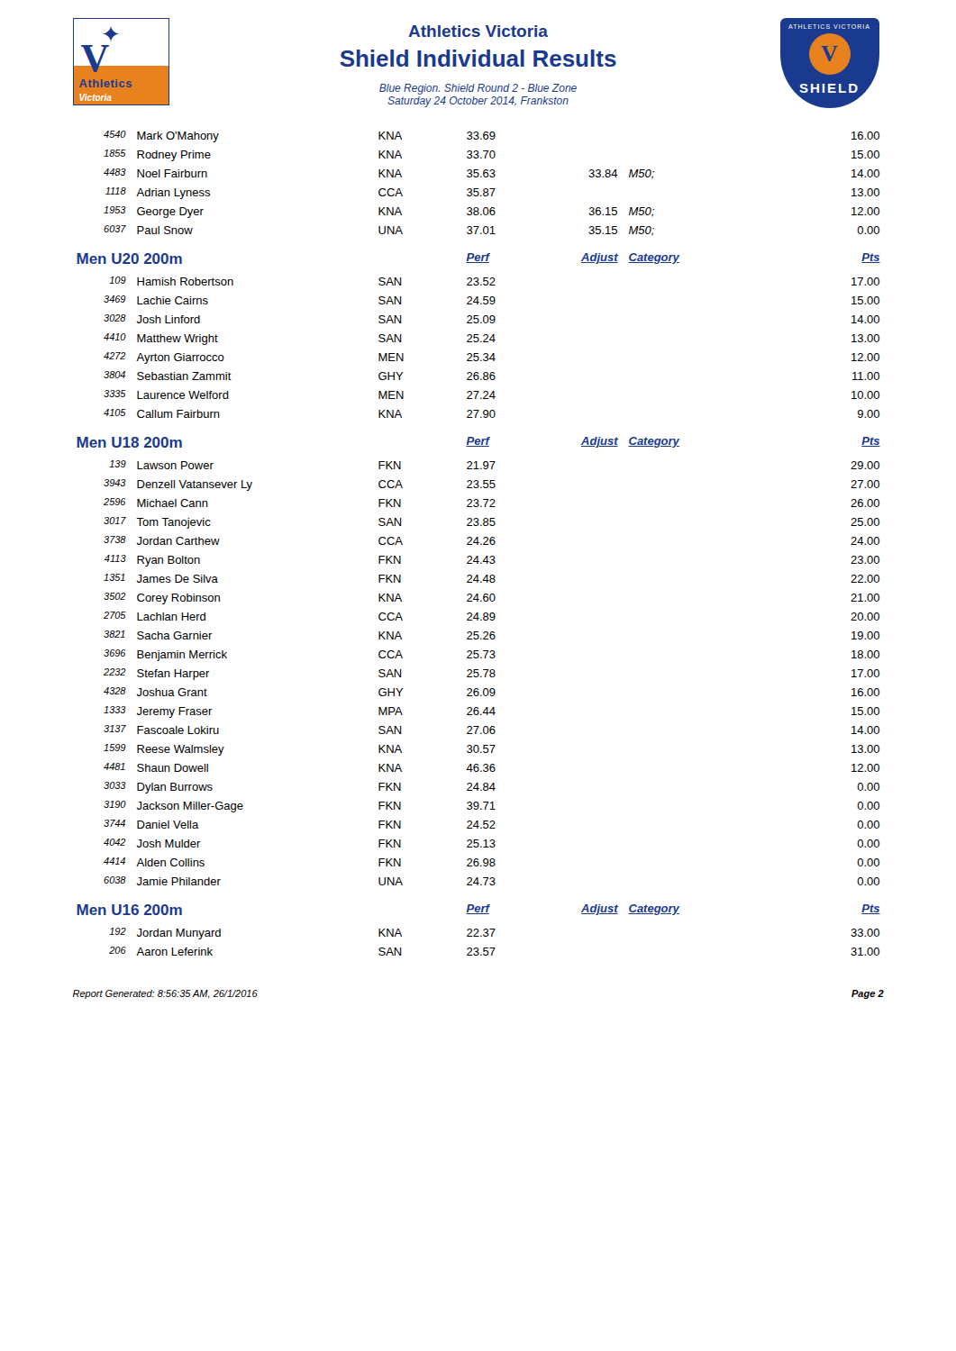✦
V
Athletics
Victoria
ATHLETICS VICTORIA
V
SHIELD
Athletics Victoria
Shield Individual Results
Blue Region. Shield Round 2 - Blue Zone
Saturday 24 October 2014, Frankston
| 4540 | Mark O'Mahony | KNA | 33.69 | | | 16.00 |
| 1855 | Rodney Prime | KNA | 33.70 | | | 15.00 |
| 4483 | Noel Fairburn | KNA | 35.63 | 33.84 | M50; | 14.00 |
| 1118 | Adrian Lyness | CCA | 35.87 | | | 13.00 |
| 1953 | George Dyer | KNA | 38.06 | 36.15 | M50; | 12.00 |
| 6037 | Paul Snow | UNA | 37.01 | 35.15 | M50; | 0.00 |
| Men U20 200m | Perf | Adjust | Category | Pts |
| 109 | Hamish Robertson | SAN | 23.52 | | | 17.00 |
| 3469 | Lachie Cairns | SAN | 24.59 | | | 15.00 |
| 3028 | Josh Linford | SAN | 25.09 | | | 14.00 |
| 4410 | Matthew Wright | SAN | 25.24 | | | 13.00 |
| 4272 | Ayrton Giarrocco | MEN | 25.34 | | | 12.00 |
| 3804 | Sebastian Zammit | GHY | 26.86 | | | 11.00 |
| 3335 | Laurence Welford | MEN | 27.24 | | | 10.00 |
| 4105 | Callum Fairburn | KNA | 27.90 | | | 9.00 |
| Men U18 200m | Perf | Adjust | Category | Pts |
| 139 | Lawson Power | FKN | 21.97 | | | 29.00 |
| 3943 | Denzell Vatansever Ly | CCA | 23.55 | | | 27.00 |
| 2596 | Michael Cann | FKN | 23.72 | | | 26.00 |
| 3017 | Tom Tanojevic | SAN | 23.85 | | | 25.00 |
| 3738 | Jordan Carthew | CCA | 24.26 | | | 24.00 |
| 4113 | Ryan Bolton | FKN | 24.43 | | | 23.00 |
| 1351 | James De Silva | FKN | 24.48 | | | 22.00 |
| 3502 | Corey Robinson | KNA | 24.60 | | | 21.00 |
| 2705 | Lachlan Herd | CCA | 24.89 | | | 20.00 |
| 3821 | Sacha Garnier | KNA | 25.26 | | | 19.00 |
| 3696 | Benjamin Merrick | CCA | 25.73 | | | 18.00 |
| 2232 | Stefan Harper | SAN | 25.78 | | | 17.00 |
| 4328 | Joshua Grant | GHY | 26.09 | | | 16.00 |
| 1333 | Jeremy Fraser | MPA | 26.44 | | | 15.00 |
| 3137 | Fascoale Lokiru | SAN | 27.06 | | | 14.00 |
| 1599 | Reese Walmsley | KNA | 30.57 | | | 13.00 |
| 4481 | Shaun Dowell | KNA | 46.36 | | | 12.00 |
| 3033 | Dylan Burrows | FKN | 24.84 | | | 0.00 |
| 3190 | Jackson Miller-Gage | FKN | 39.71 | | | 0.00 |
| 3744 | Daniel Vella | FKN | 24.52 | | | 0.00 |
| 4042 | Josh Mulder | FKN | 25.13 | | | 0.00 |
| 4414 | Alden Collins | FKN | 26.98 | | | 0.00 |
| 6038 | Jamie Philander | UNA | 24.73 | | | 0.00 |
| Men U16 200m | Perf | Adjust | Category | Pts |
| 192 | Jordan Munyard | KNA | 22.37 | | | 33.00 |
| 206 | Aaron Leferink | SAN | 23.57 | | | 31.00 |
Report Generated: 8:56:35 AM, 26/1/2016
Page 2